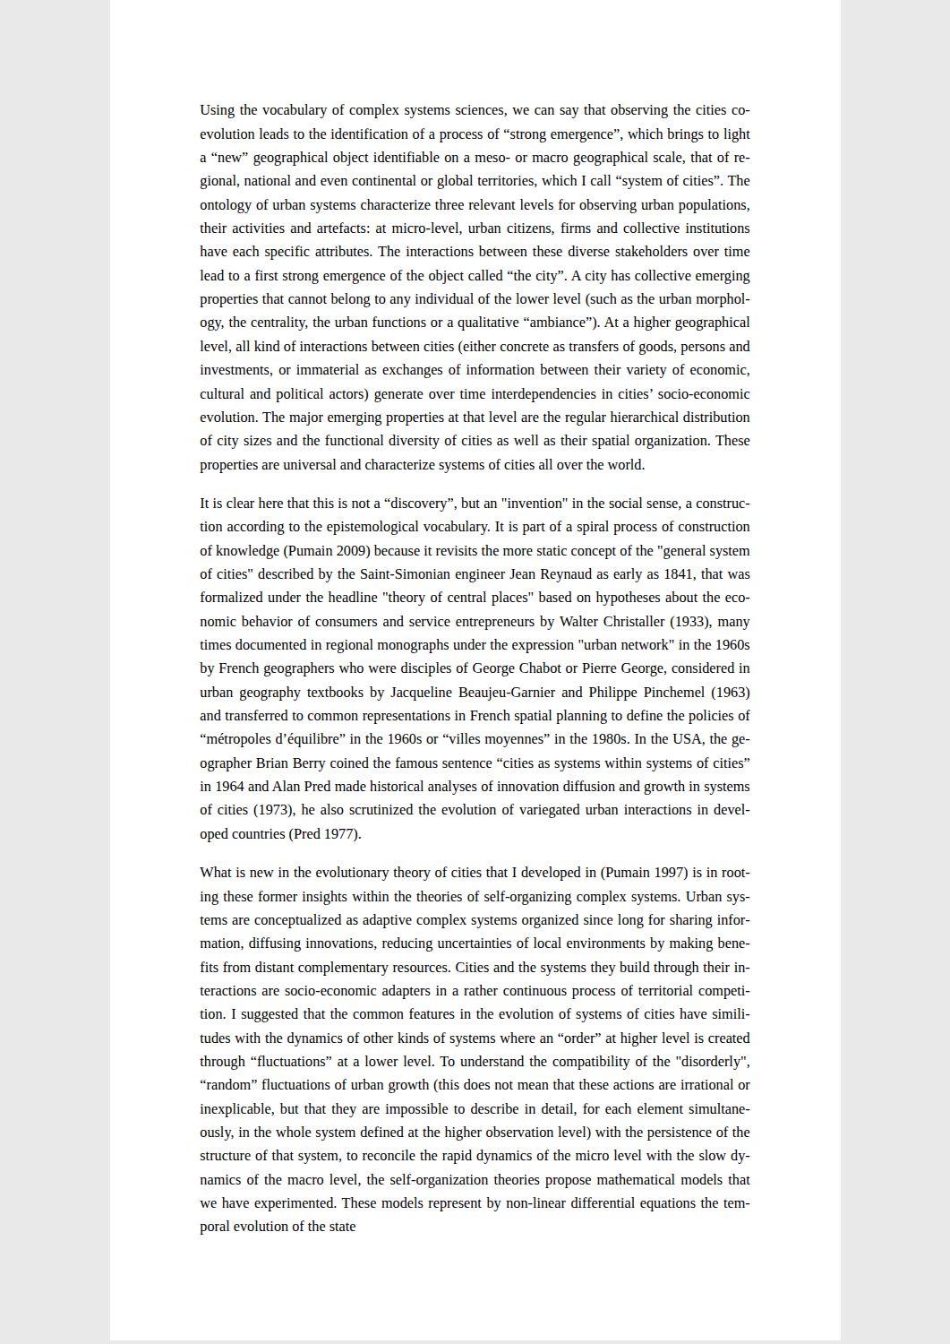Using the vocabulary of complex systems sciences, we can say that observing the cities co-evolution leads to the identification of a process of “strong emergence”, which brings to light a “new” geographical object identifiable on a meso- or macro geographical scale, that of regional, national and even continental or global territories, which I call “system of cities”. The ontology of urban systems characterize three relevant levels for observing urban populations, their activities and artefacts: at micro-level, urban citizens, firms and collective institutions have each specific attributes. The interactions between these diverse stakeholders over time lead to a first strong emergence of the object called “the city”. A city has collective emerging properties that cannot belong to any individual of the lower level (such as the urban morphology, the centrality, the urban functions or a qualitative “ambiance”). At a higher geographical level, all kind of interactions between cities (either concrete as transfers of goods, persons and investments, or immaterial as exchanges of information between their variety of economic, cultural and political actors) generate over time interdependencies in cities’ socio-economic evolution. The major emerging properties at that level are the regular hierarchical distribution of city sizes and the functional diversity of cities as well as their spatial organization. These properties are universal and characterize systems of cities all over the world.
It is clear here that this is not a “discovery”, but an "invention" in the social sense, a construction according to the epistemological vocabulary. It is part of a spiral process of construction of knowledge (Pumain 2009) because it revisits the more static concept of the "general system of cities" described by the Saint-Simonian engineer Jean Reynaud as early as 1841, that was formalized under the headline "theory of central places" based on hypotheses about the economic behavior of consumers and service entrepreneurs by Walter Christaller (1933), many times documented in regional monographs under the expression "urban network" in the 1960s by French geographers who were disciples of George Chabot or Pierre George, considered in urban geography textbooks by Jacqueline Beaujeu-Garnier and Philippe Pinchemel (1963) and transferred to common representations in French spatial planning to define the policies of “métropoles d’équilibre” in the 1960s or “villes moyennes” in the 1980s. In the USA, the geographer Brian Berry coined the famous sentence “cities as systems within systems of cities” in 1964 and Alan Pred made historical analyses of innovation diffusion and growth in systems of cities (1973), he also scrutinized the evolution of variegated urban interactions in developed countries (Pred 1977).
What is new in the evolutionary theory of cities that I developed in (Pumain 1997) is in rooting these former insights within the theories of self-organizing complex systems. Urban systems are conceptualized as adaptive complex systems organized since long for sharing information, diffusing innovations, reducing uncertainties of local environments by making benefits from distant complementary resources. Cities and the systems they build through their interactions are socio-economic adapters in a rather continuous process of territorial competition. I suggested that the common features in the evolution of systems of cities have similitudes with the dynamics of other kinds of systems where an “order” at higher level is created through “fluctuations” at a lower level. To understand the compatibility of the "disorderly", “random” fluctuations of urban growth (this does not mean that these actions are irrational or inexplicable, but that they are impossible to describe in detail, for each element simultaneously, in the whole system defined at the higher observation level) with the persistence of the structure of that system, to reconcile the rapid dynamics of the micro level with the slow dynamics of the macro level, the self-organization theories propose mathematical models that we have experimented. These models represent by non-linear differential equations the temporal evolution of the state